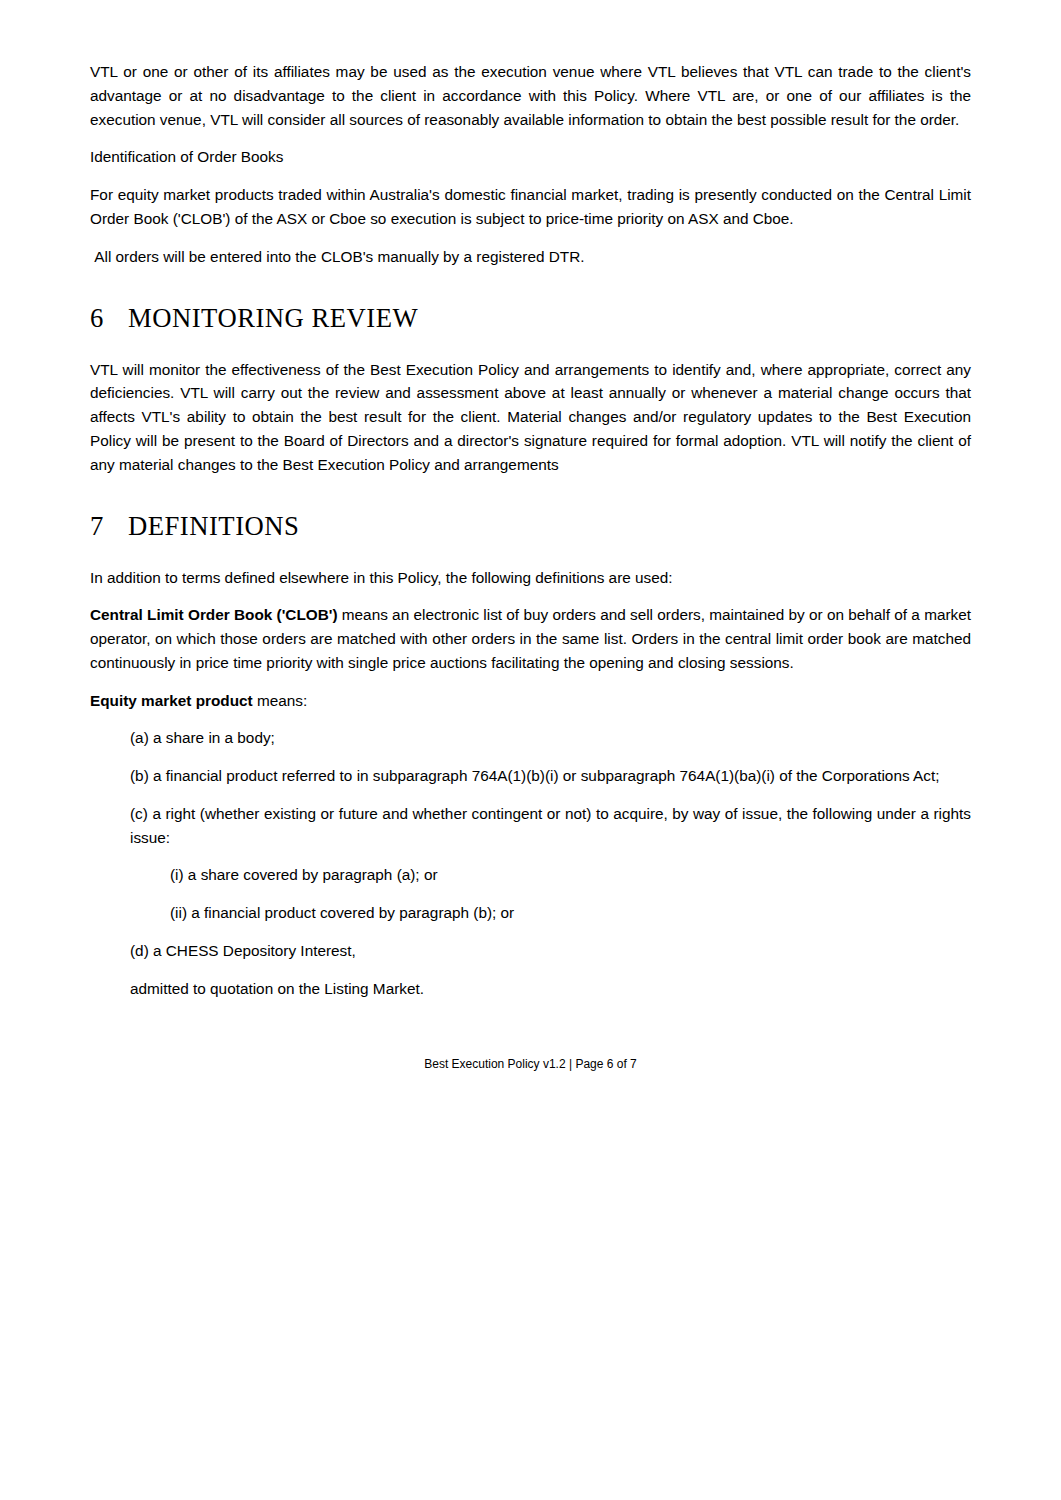VTL or one or other of its affiliates may be used as the execution venue where VTL believes that VTL can trade to the client's advantage or at no disadvantage to the client in accordance with this Policy. Where VTL are, or one of our affiliates is the execution venue, VTL will consider all sources of reasonably available information to obtain the best possible result for the order.
Identification of Order Books
For equity market products traded within Australia's domestic financial market, trading is presently conducted on the Central Limit Order Book ('CLOB') of the ASX or Cboe so execution is subject to price-time priority on ASX and Cboe.
All orders will be entered into the CLOB's manually by a registered DTR.
6 MONITORING REVIEW
VTL will monitor the effectiveness of the Best Execution Policy and arrangements to identify and, where appropriate, correct any deficiencies. VTL will carry out the review and assessment above at least annually or whenever a material change occurs that affects VTL's ability to obtain the best result for the client. Material changes and/or regulatory updates to the Best Execution Policy will be present to the Board of Directors and a director's signature required for formal adoption. VTL will notify the client of any material changes to the Best Execution Policy and arrangements
7 DEFINITIONS
In addition to terms defined elsewhere in this Policy, the following definitions are used:
Central Limit Order Book ('CLOB') means an electronic list of buy orders and sell orders, maintained by or on behalf of a market operator, on which those orders are matched with other orders in the same list. Orders in the central limit order book are matched continuously in price time priority with single price auctions facilitating the opening and closing sessions.
Equity market product means:
(a) a share in a body;
(b) a financial product referred to in subparagraph 764A(1)(b)(i) or subparagraph 764A(1)(ba)(i) of the Corporations Act;
(c) a right (whether existing or future and whether contingent or not) to acquire, by way of issue, the following under a rights issue:
(i) a share covered by paragraph (a); or
(ii) a financial product covered by paragraph (b); or
(d) a CHESS Depository Interest,
admitted to quotation on the Listing Market.
Best Execution Policy v1.2 | Page 6 of 7